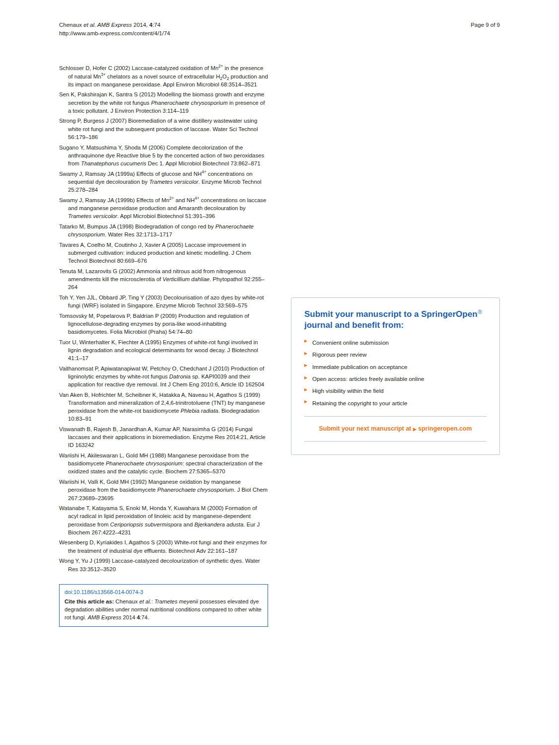Chenaux et al. AMB Express 2014, 4:74
http://www.amb-express.com/content/4/1/74
Page 9 of 9
Schlosser D, Hofer C (2002) Laccase-catalyzed oxidation of Mn2+ in the presence of natural Mn3+ chelators as a novel source of extracellular H2O2 production and its impact on manganese peroxidase. Appl Environ Microbiol 68:3514–3521
Sen K, Pakshirajan K, Santra S (2012) Modelling the biomass growth and enzyme secretion by the white rot fungus Phanerochaete chrysosporium in presence of a toxic pollutant. J Environ Protection 3:114–119
Strong P, Burgess J (2007) Bioremediation of a wine distillery wastewater using white rot fungi and the subsequent production of laccase. Water Sci Technol 56:179–186
Sugano Y, Matsushima Y, Shoda M (2006) Complete decolorization of the anthraquinone dye Reactive blue 5 by the concerted action of two peroxidases from Thanatephorus cucumeris Dec 1. Appl Microbiol Biotechnol 73:862–871
Swamy J, Ramsay JA (1999a) Effects of glucose and NH4+ concentrations on sequential dye decolouration by Trametes versicolor. Enzyme Microb Technol 25:278–284
Swamy J, Ramsay JA (1999b) Effects of Mn2+ and NH4+ concentrations on laccase and manganese peroxidase production and Amaranth decolouration by Trametes versicolor. Appl Microbiol Biotechnol 51:391–396
Tatarko M, Bumpus JA (1998) Biodegradation of congo red by Phanerochaete chrysosporium. Water Res 32:1713–1717
Tavares A, Coelho M, Coutinho J, Xavier A (2005) Laccase improvement in submerged cultivation: induced production and kinetic modelling. J Chem Technol Biotechnol 80:669–676
Tenuta M, Lazarovits G (2002) Ammonia and nitrous acid from nitrogenous amendments kill the microsclerotia of Verticillium dahliae. Phytopathol 92:255–264
Toh Y, Yen JJL, Obbard JP, Ting Y (2003) Decolourisation of azo dyes by white-rot fungi (WRF) isolated in Singapore. Enzyme Microb Technol 33:569–575
Tomsovsky M, Popelarova P, Baldrian P (2009) Production and regulation of lignocellulose-degrading enzymes by poria-like wood-inhabiting basidiomycetes. Folia Microbiol (Praha) 54:74–80
Tuor U, Winterhalter K, Fiechter A (1995) Enzymes of white-rot fungi involved in lignin degradation and ecological determinants for wood decay. J Biotechnol 41:1–17
Vaithanomsat P, Apiwatanapiwat W, Petchoy O, Chedchant J (2010) Production of ligninolytic enzymes by white-rot fungus Datronia sp. KAPI0039 and their application for reactive dye removal. Int J Chem Eng 2010:6, Article ID 162504
Van Aken B, Hofrichter M, Scheibner K, Hatakka A, Naveau H, Agathos S (1999) Transformation and mineralization of 2,4,6-trinitrotoluene (TNT) by manganese peroxidase from the white-rot basidiomycete Phlebia radiata. Biodegradation 10:83–91
Viswanath B, Rajesh B, Janardhan A, Kumar AP, Narasimha G (2014) Fungal laccases and their applications in bioremediation. Enzyme Res 2014:21, Article ID 163242
Wariishi H, Akileswaran L, Gold MH (1988) Manganese peroxidase from the basidiomycete Phanerochaete chrysosporium: spectral characterization of the oxidized states and the catalytic cycle. Biochem 27:5365–5370
Wariishi H, Valli K, Gold MH (1992) Manganese oxidation by manganese peroxidase from the basidiomycete Phanerochaete chrysosporium. J Biol Chem 267:23689–23695
Watanabe T, Katayama S, Enoki M, Honda Y, Kuwahara M (2000) Formation of acyl radical in lipid peroxidation of linoleic acid by manganese-dependent peroxidase from Ceriporiopsis subvermispora and Bjerkandera adusta. Eur J Biochem 267:4222–4231
Wesenberg D, Kyriakides I, Agathos S (2003) White-rot fungi and their enzymes for the treatment of industrial dye effluents. Biotechnol Adv 22:161–187
Wong Y, Yu J (1999) Laccase-catalyzed decolourization of synthetic dyes. Water Res 33:3512–3520
doi:10.1186/s13568-014-0074-3
Cite this article as: Chenaux et al.: Trametes meyenii possesses elevated dye degradation abilities under normal nutritional conditions compared to other white rot fungi. AMB Express 2014 4:74.
Submit your manuscript to a SpringerOpenⓇ
journal and benefit from:
Convenient online submission
Rigorous peer review
Immediate publication on acceptance
Open access: articles freely available online
High visibility within the field
Retaining the copyright to your article
Submit your next manuscript at ▶ springeropen.com